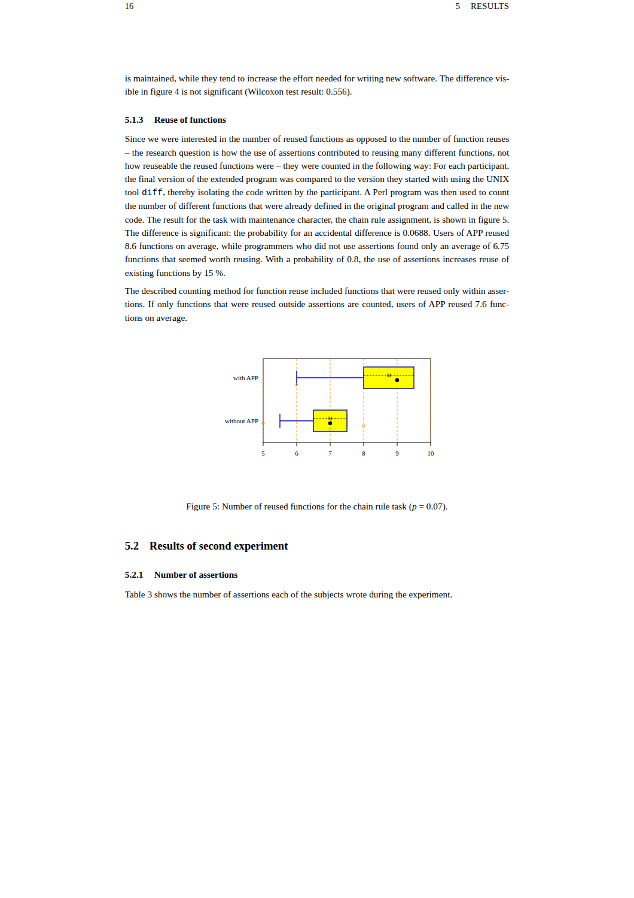16
5 RESULTS
is maintained, while they tend to increase the effort needed for writing new software. The difference visible in figure 4 is not significant (Wilcoxon test result: 0.556).
5.1.3 Reuse of functions
Since we were interested in the number of reused functions as opposed to the number of function reuses – the research question is how the use of assertions contributed to reusing many different functions, not how reuseable the reused functions were – they were counted in the following way: For each participant, the final version of the extended program was compared to the version they started with using the UNIX tool diff, thereby isolating the code written by the participant. A Perl program was then used to count the number of different functions that were already defined in the original program and called in the new code. The result for the task with maintenance character, the chain rule assignment, is shown in figure 5. The difference is significant: the probability for an accidental difference is 0.0688. Users of APP reused 8.6 functions on average, while programmers who did not use assertions found only an average of 6.75 functions that seemed worth reusing. With a probability of 0.8, the use of assertions increases reuse of existing functions by 15 %.
The described counting method for function reuse included functions that were reused only within assertions. If only functions that were reused outside assertions are counted, users of APP reused 7.6 functions on average.
5 6 7 8 9 10 with APP without APP M M
Figure 5: Number of reused functions for the chain rule task (p = 0.07).
5.2 Results of second experiment
5.2.1 Number of assertions
Table 3 shows the number of assertions each of the subjects wrote during the experiment.